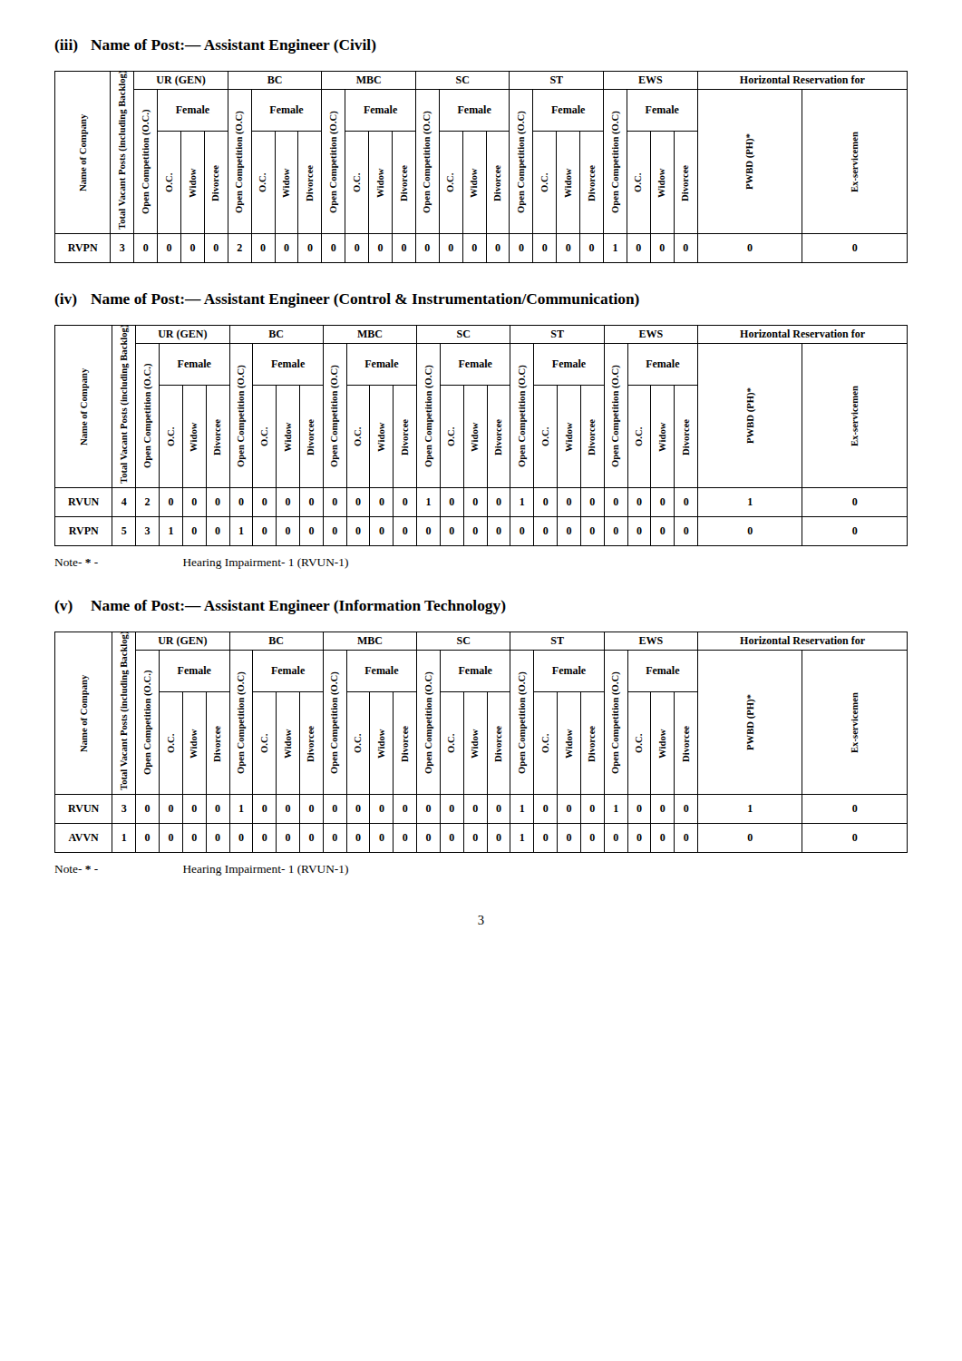(iii) Name of Post:— Assistant Engineer (Civil)
| Name of Company | Total Vacant Posts (including Backlog) | UR (GEN) | BC | MBC | SC | ST | EWS | Horizontal Reservation for |
| --- | --- | --- | --- | --- | --- | --- | --- | --- |
| Open Competition (O.C.) | Female | Open Competition (O.C) | Female | Open Competition (O.C) | Female | Open Competition (O.C) | Female | Open Competition (O.C) | Female | Open Competition (O.C) | Female | PWBD (PH)* | Ex-servicemen |
| O.C. | Widow | Divorcee | O.C. | Widow | Divorcee | O.C. | Widow | Divorcee | O.C. | Widow | Divorcee | O.C. | Widow | Divorcee | O.C. | Widow | Divorcee |
| RVPN | 3 | 0 | 0 | 0 | 0 | 2 | 0 | 0 | 0 | 0 | 0 | 0 | 0 | 0 | 0 | 0 | 0 | 0 | 0 | 0 | 0 | 1 | 0 | 0 | 0 | 0 | 0 |
(iv) Name of Post:— Assistant Engineer (Control & Instrumentation/Communication)
| Name of Company | Total Vacant Posts (including Backlog) | UR (GEN) | BC | MBC | SC | ST | EWS | Horizontal Reservation for |
| --- | --- | --- | --- | --- | --- | --- | --- | --- |
| Open Competition (O.C.) | Female | Open Competition (O.C) | Female | Open Competition (O.C) | Female | Open Competition (O.C) | Female | Open Competition (O.C) | Female | Open Competition (O.C) | Female | PWBD (PH)* | Ex-servicemen |
| O.C. | Widow | Divorcee | O.C. | Widow | Divorcee | O.C. | Widow | Divorcee | O.C. | Widow | Divorcee | O.C. | Widow | Divorcee | O.C. | Widow | Divorcee |
| RVUN | 4 | 2 | 0 | 0 | 0 | 0 | 0 | 0 | 0 | 0 | 0 | 0 | 0 | 1 | 0 | 0 | 0 | 1 | 0 | 0 | 0 | 0 | 0 | 0 | 0 | 1 | 0 |
| RVPN | 5 | 3 | 1 | 0 | 0 | 1 | 0 | 0 | 0 | 0 | 0 | 0 | 0 | 0 | 0 | 0 | 0 | 0 | 0 | 0 | 0 | 0 | 0 | 0 | 0 | 0 | 0 |
Note- * - Hearing Impairment- 1 (RVUN-1)
(v) Name of Post:— Assistant Engineer (Information Technology)
| Name of Company | Total Vacant Posts (including Backlog) | UR (GEN) | BC | MBC | SC | ST | EWS | Horizontal Reservation for |
| --- | --- | --- | --- | --- | --- | --- | --- | --- |
| Open Competition (O.C.) | Female | Open Competition (O.C) | Female | Open Competition (O.C) | Female | Open Competition (O.C) | Female | Open Competition (O.C) | Female | Open Competition (O.C) | Female | PWBD (PH)* | Ex-servicemen |
| O.C. | Widow | Divorcee | O.C. | Widow | Divorcee | O.C. | Widow | Divorcee | O.C. | Widow | Divorcee | O.C. | Widow | Divorcee | O.C. | Widow | Divorcee |
| RVUN | 3 | 0 | 0 | 0 | 0 | 1 | 0 | 0 | 0 | 0 | 0 | 0 | 0 | 0 | 0 | 0 | 0 | 1 | 0 | 0 | 0 | 1 | 0 | 0 | 0 | 1 | 0 |
| AVVN | 1 | 0 | 0 | 0 | 0 | 0 | 0 | 0 | 0 | 0 | 0 | 0 | 0 | 0 | 0 | 0 | 0 | 1 | 0 | 0 | 0 | 0 | 0 | 0 | 0 | 0 | 0 |
Note- * - Hearing Impairment- 1 (RVUN-1)
3